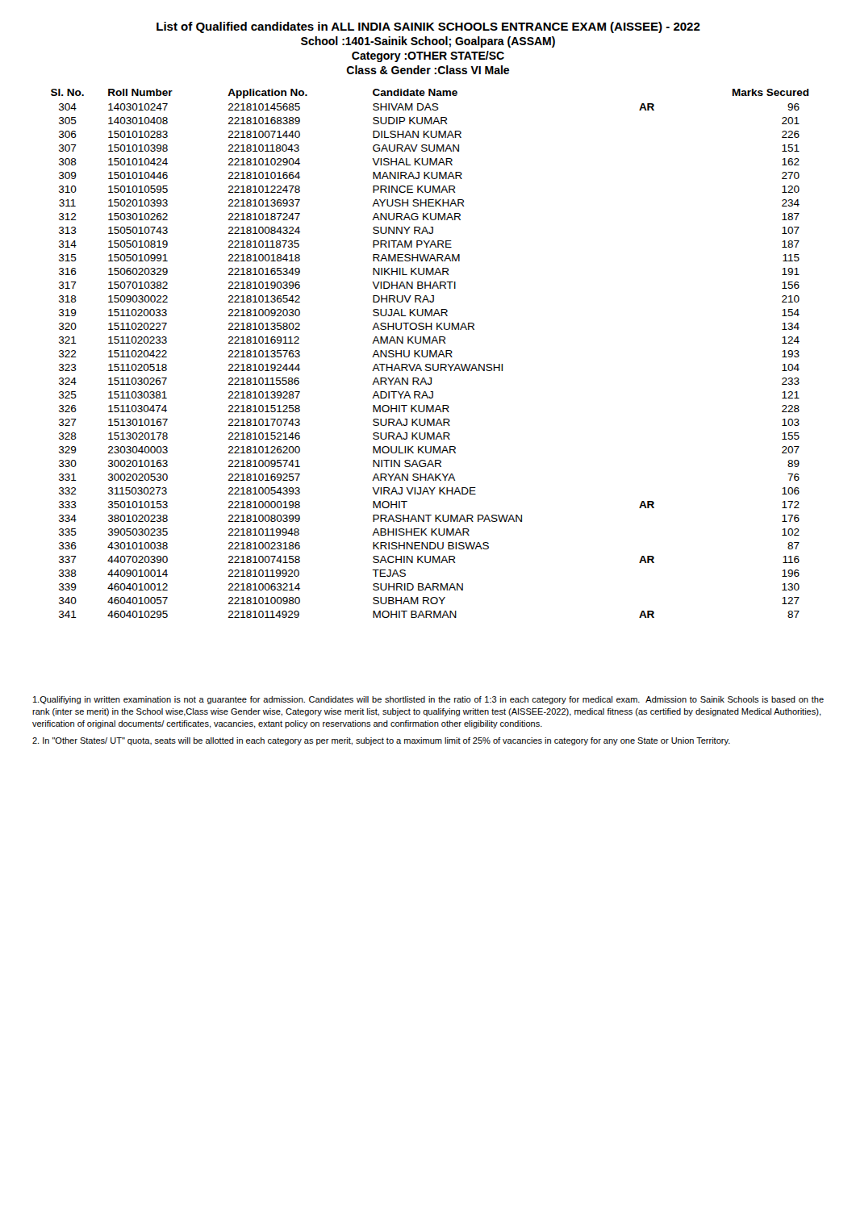List of Qualified candidates in ALL INDIA SAINIK SCHOOLS ENTRANCE EXAM (AISSEE) - 2022
School :1401-Sainik School; Goalpara (ASSAM)
Category :OTHER STATE/SC
Class & Gender :Class VI Male
| Sl. No. | Roll Number | Application No. | Candidate Name | | Marks Secured |
| --- | --- | --- | --- | --- | --- |
| 304 | 1403010247 | 221810145685 | SHIVAM DAS | AR | 96 |
| 305 | 1403010408 | 221810168389 | SUDIP KUMAR | | 201 |
| 306 | 1501010283 | 221810071440 | DILSHAN KUMAR | | 226 |
| 307 | 1501010398 | 221810118043 | GAURAV SUMAN | | 151 |
| 308 | 1501010424 | 221810102904 | VISHAL KUMAR | | 162 |
| 309 | 1501010446 | 221810101664 | MANIRAJ KUMAR | | 270 |
| 310 | 1501010595 | 221810122478 | PRINCE KUMAR | | 120 |
| 311 | 1502010393 | 221810136937 | AYUSH SHEKHAR | | 234 |
| 312 | 1503010262 | 221810187247 | ANURAG KUMAR | | 187 |
| 313 | 1505010743 | 221810084324 | SUNNY RAJ | | 107 |
| 314 | 1505010819 | 221810118735 | PRITAM PYARE | | 187 |
| 315 | 1505010991 | 221810018418 | RAMESHWARAM | | 115 |
| 316 | 1506020329 | 221810165349 | NIKHIL KUMAR | | 191 |
| 317 | 1507010382 | 221810190396 | VIDHAN BHARTI | | 156 |
| 318 | 1509030022 | 221810136542 | DHRUV RAJ | | 210 |
| 319 | 1511020033 | 221810092030 | SUJAL KUMAR | | 154 |
| 320 | 1511020227 | 221810135802 | ASHUTOSH KUMAR | | 134 |
| 321 | 1511020233 | 221810169112 | AMAN KUMAR | | 124 |
| 322 | 1511020422 | 221810135763 | ANSHU KUMAR | | 193 |
| 323 | 1511020518 | 221810192444 | ATHARVA SURYAWANSHI | | 104 |
| 324 | 1511030267 | 221810115586 | ARYAN RAJ | | 233 |
| 325 | 1511030381 | 221810139287 | ADITYA RAJ | | 121 |
| 326 | 1511030474 | 221810151258 | MOHIT KUMAR | | 228 |
| 327 | 1513010167 | 221810170743 | SURAJ KUMAR | | 103 |
| 328 | 1513020178 | 221810152146 | SURAJ KUMAR | | 155 |
| 329 | 2303040003 | 221810126200 | MOULIK KUMAR | | 207 |
| 330 | 3002010163 | 221810095741 | NITIN SAGAR | | 89 |
| 331 | 3002020530 | 221810169257 | ARYAN SHAKYA | | 76 |
| 332 | 3115030273 | 221810054393 | VIRAJ VIJAY KHADE | | 106 |
| 333 | 3501010153 | 221810000198 | MOHIT | AR | 172 |
| 334 | 3801020238 | 221810080399 | PRASHANT KUMAR PASWAN | | 176 |
| 335 | 3905030235 | 221810119948 | ABHISHEK KUMAR | | 102 |
| 336 | 4301010038 | 221810023186 | KRISHNENDU BISWAS | | 87 |
| 337 | 4407020390 | 221810074158 | SACHIN KUMAR | AR | 116 |
| 338 | 4409010014 | 221810119920 | TEJAS | | 196 |
| 339 | 4604010012 | 221810063214 | SUHRID BARMAN | | 130 |
| 340 | 4604010057 | 221810100980 | SUBHAM ROY | | 127 |
| 341 | 4604010295 | 221810114929 | MOHIT BARMAN | AR | 87 |
1.Qualifiying in written examination is not a guarantee for admission. Candidates will be shortlisted in the ratio of 1:3 in each category for medical exam. Admission to Sainik Schools is based on the rank (inter se merit) in the School wise,Class wise Gender wise, Category wise merit list, subject to qualifying written test (AISSEE-2022), medical fitness (as certified by designated Medical Authorities), verification of original documents/ certificates, vacancies, extant policy on reservations and confirmation other eligibility conditions.
2. In "Other States/ UT" quota, seats will be allotted in each category as per merit, subject to a maximum limit of 25% of vacancies in category for any one State or Union Territory.